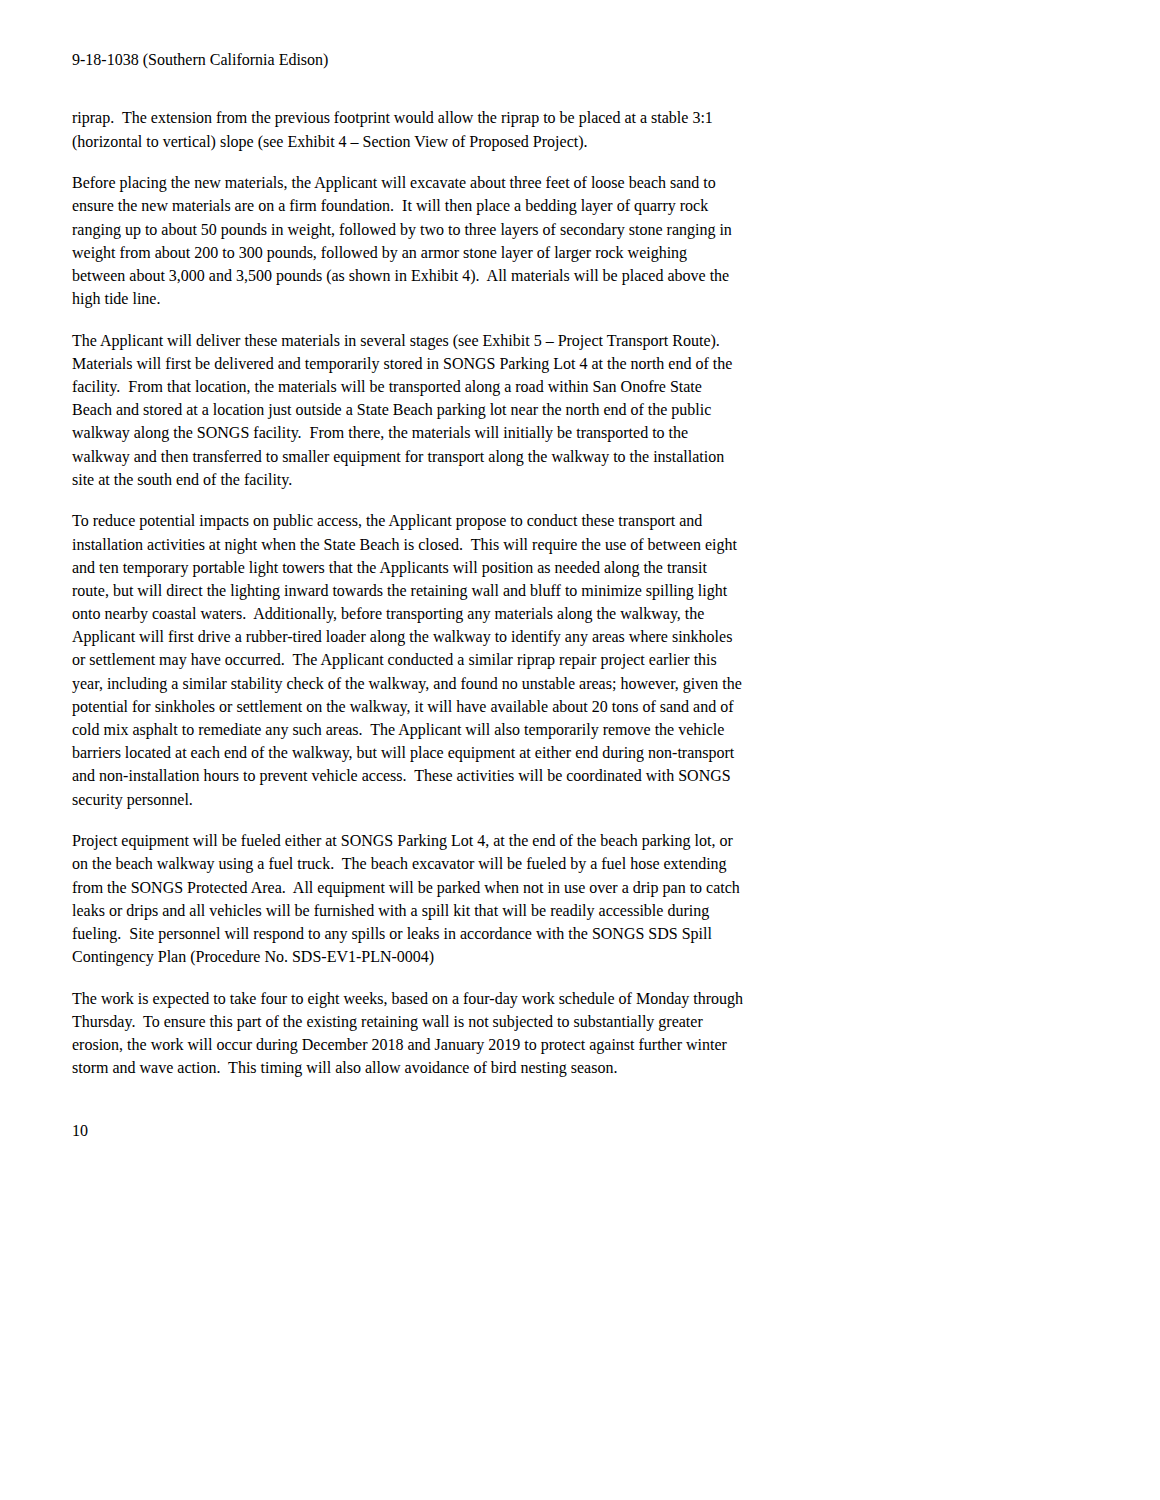9-18-1038 (Southern California Edison)
riprap. The extension from the previous footprint would allow the riprap to be placed at a stable 3:1 (horizontal to vertical) slope (see Exhibit 4 – Section View of Proposed Project).
Before placing the new materials, the Applicant will excavate about three feet of loose beach sand to ensure the new materials are on a firm foundation. It will then place a bedding layer of quarry rock ranging up to about 50 pounds in weight, followed by two to three layers of secondary stone ranging in weight from about 200 to 300 pounds, followed by an armor stone layer of larger rock weighing between about 3,000 and 3,500 pounds (as shown in Exhibit 4). All materials will be placed above the high tide line.
The Applicant will deliver these materials in several stages (see Exhibit 5 – Project Transport Route). Materials will first be delivered and temporarily stored in SONGS Parking Lot 4 at the north end of the facility. From that location, the materials will be transported along a road within San Onofre State Beach and stored at a location just outside a State Beach parking lot near the north end of the public walkway along the SONGS facility. From there, the materials will initially be transported to the walkway and then transferred to smaller equipment for transport along the walkway to the installation site at the south end of the facility.
To reduce potential impacts on public access, the Applicant propose to conduct these transport and installation activities at night when the State Beach is closed. This will require the use of between eight and ten temporary portable light towers that the Applicants will position as needed along the transit route, but will direct the lighting inward towards the retaining wall and bluff to minimize spilling light onto nearby coastal waters. Additionally, before transporting any materials along the walkway, the Applicant will first drive a rubber-tired loader along the walkway to identify any areas where sinkholes or settlement may have occurred. The Applicant conducted a similar riprap repair project earlier this year, including a similar stability check of the walkway, and found no unstable areas; however, given the potential for sinkholes or settlement on the walkway, it will have available about 20 tons of sand and of cold mix asphalt to remediate any such areas. The Applicant will also temporarily remove the vehicle barriers located at each end of the walkway, but will place equipment at either end during non-transport and non-installation hours to prevent vehicle access. These activities will be coordinated with SONGS security personnel.
Project equipment will be fueled either at SONGS Parking Lot 4, at the end of the beach parking lot, or on the beach walkway using a fuel truck. The beach excavator will be fueled by a fuel hose extending from the SONGS Protected Area. All equipment will be parked when not in use over a drip pan to catch leaks or drips and all vehicles will be furnished with a spill kit that will be readily accessible during fueling. Site personnel will respond to any spills or leaks in accordance with the SONGS SDS Spill Contingency Plan (Procedure No. SDS-EV1-PLN-0004)
The work is expected to take four to eight weeks, based on a four-day work schedule of Monday through Thursday. To ensure this part of the existing retaining wall is not subjected to substantially greater erosion, the work will occur during December 2018 and January 2019 to protect against further winter storm and wave action. This timing will also allow avoidance of bird nesting season.
10